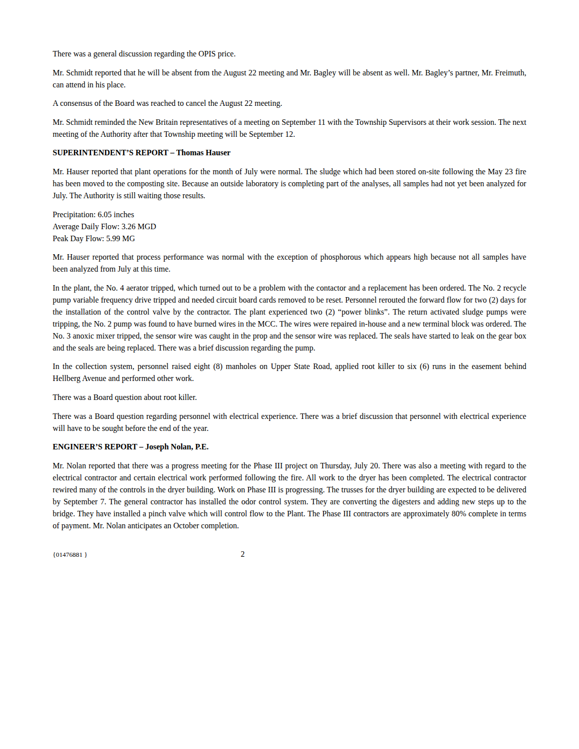There was a general discussion regarding the OPIS price.
Mr. Schmidt reported that he will be absent from the August 22 meeting and Mr. Bagley will be absent as well. Mr. Bagley’s partner, Mr. Freimuth, can attend in his place.
A consensus of the Board was reached to cancel the August 22 meeting.
Mr. Schmidt reminded the New Britain representatives of a meeting on September 11 with the Township Supervisors at their work session. The next meeting of the Authority after that Township meeting will be September 12.
SUPERINTENDENT’S REPORT – Thomas Hauser
Mr. Hauser reported that plant operations for the month of July were normal. The sludge which had been stored on-site following the May 23 fire has been moved to the composting site. Because an outside laboratory is completing part of the analyses, all samples had not yet been analyzed for July. The Authority is still waiting those results.
Precipitation: 6.05 inches
Average Daily Flow: 3.26 MGD
Peak Day Flow: 5.99 MG
Mr. Hauser reported that process performance was normal with the exception of phosphorous which appears high because not all samples have been analyzed from July at this time.
In the plant, the No. 4 aerator tripped, which turned out to be a problem with the contactor and a replacement has been ordered. The No. 2 recycle pump variable frequency drive tripped and needed circuit board cards removed to be reset. Personnel rerouted the forward flow for two (2) days for the installation of the control valve by the contractor. The plant experienced two (2) “power blinks”. The return activated sludge pumps were tripping, the No. 2 pump was found to have burned wires in the MCC. The wires were repaired in-house and a new terminal block was ordered. The No. 3 anoxic mixer tripped, the sensor wire was caught in the prop and the sensor wire was replaced. The seals have started to leak on the gear box and the seals are being replaced. There was a brief discussion regarding the pump.
In the collection system, personnel raised eight (8) manholes on Upper State Road, applied root killer to six (6) runs in the easement behind Hellberg Avenue and performed other work.
There was a Board question about root killer.
There was a Board question regarding personnel with electrical experience. There was a brief discussion that personnel with electrical experience will have to be sought before the end of the year.
ENGINEER’S REPORT – Joseph Nolan, P.E.
Mr. Nolan reported that there was a progress meeting for the Phase III project on Thursday, July 20. There was also a meeting with regard to the electrical contractor and certain electrical work performed following the fire. All work to the dryer has been completed. The electrical contractor rewired many of the controls in the dryer building. Work on Phase III is progressing. The trusses for the dryer building are expected to be delivered by September 7. The general contractor has installed the odor control system. They are converting the digesters and adding new steps up to the bridge. They have installed a pinch valve which will control flow to the Plant. The Phase III contractors are approximately 80% complete in terms of payment. Mr. Nolan anticipates an October completion.
{01476881 } 2